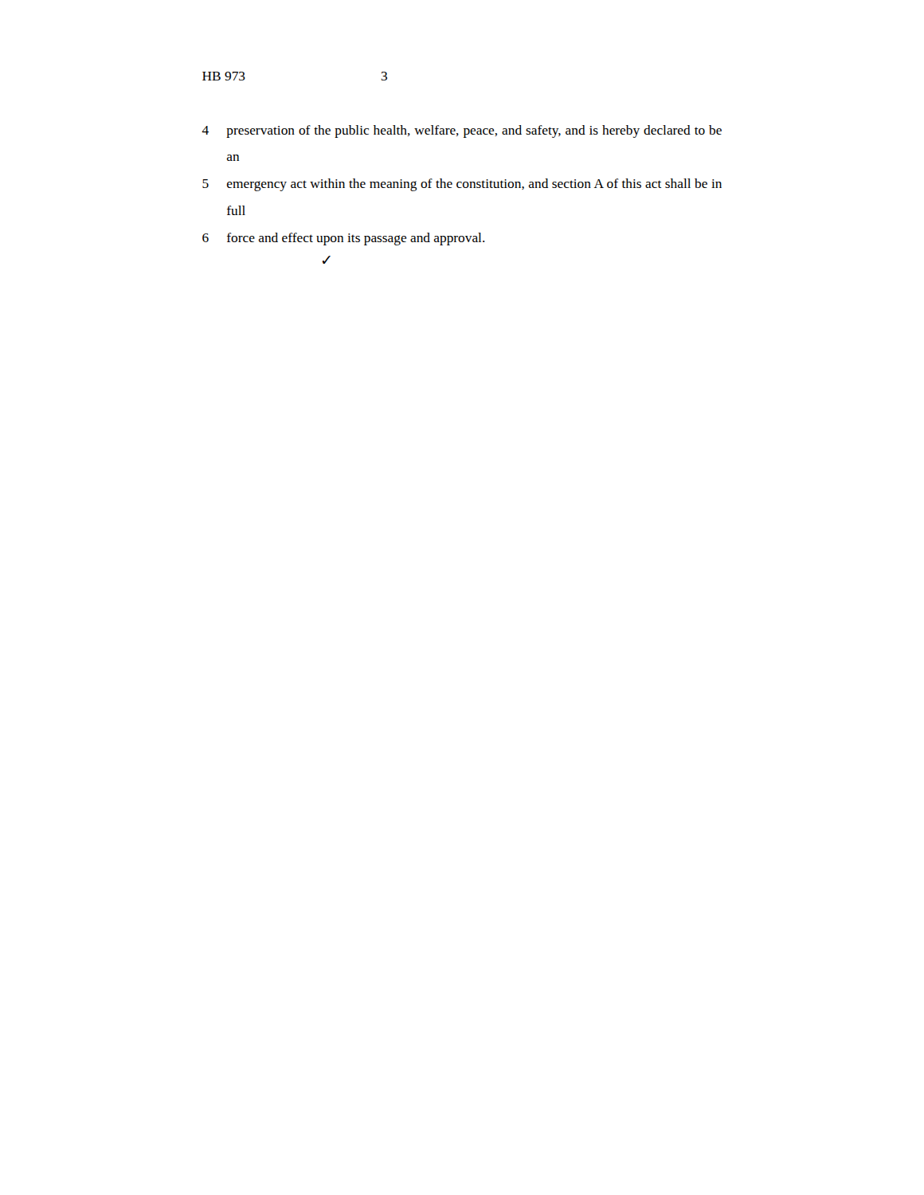HB 973 3
| 4 | preservation of the public health, welfare, peace, and safety, and is hereby declared to be an |
| 5 | emergency act within the meaning of the constitution, and section A of this act shall be in full |
| 6 | force and effect upon its passage and approval. |
✓